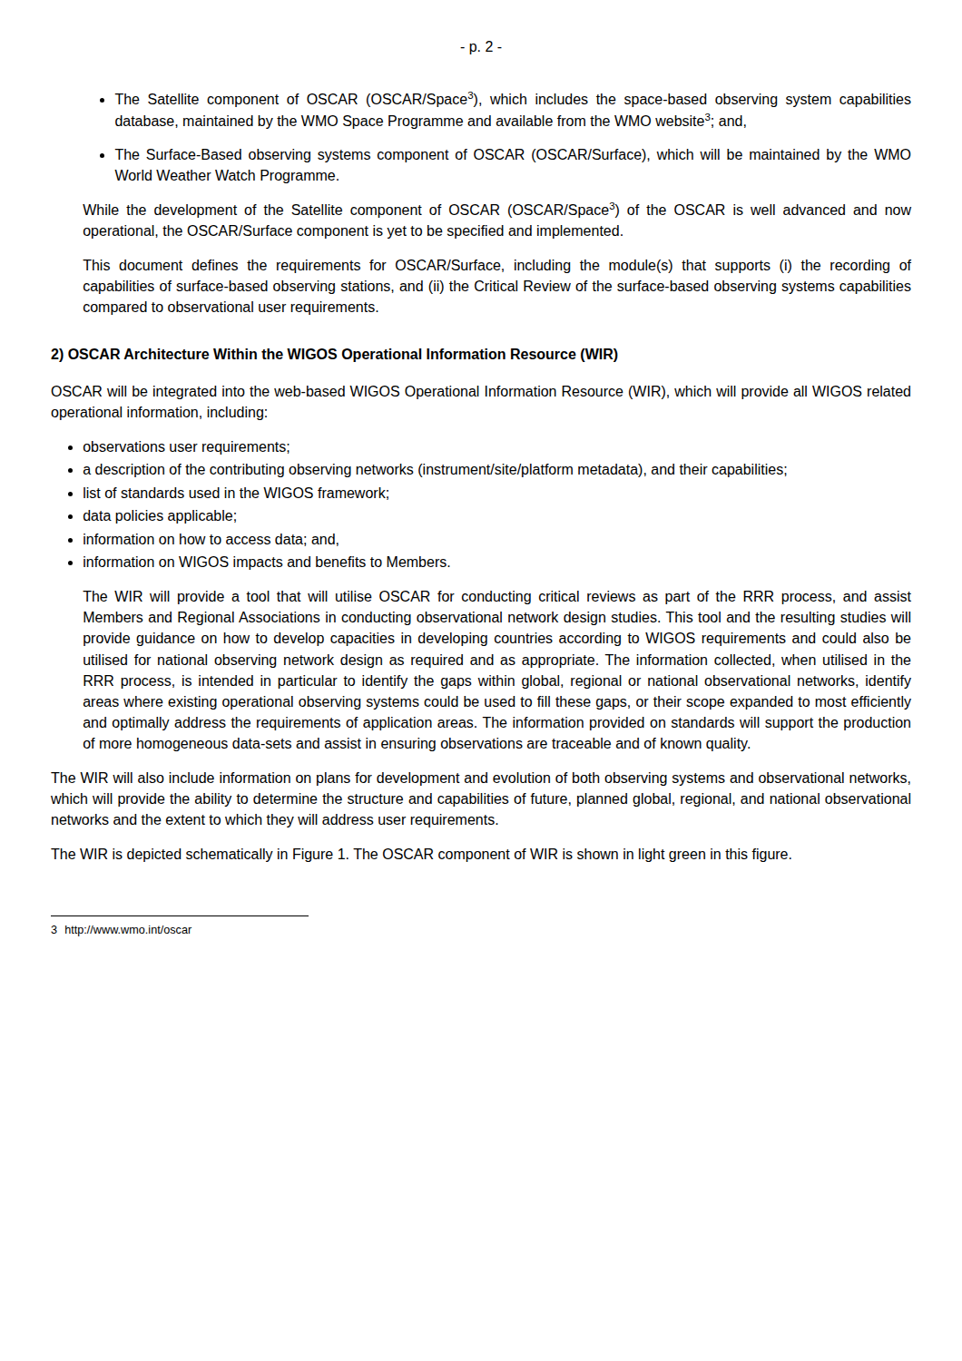- p. 2 -
The Satellite component of OSCAR (OSCAR/Space3), which includes the space-based observing system capabilities database, maintained by the WMO Space Programme and available from the WMO website3; and,
The Surface-Based observing systems component of OSCAR (OSCAR/Surface), which will be maintained by the WMO World Weather Watch Programme.
While the development of the Satellite component of OSCAR (OSCAR/Space3) of the OSCAR is well advanced and now operational, the OSCAR/Surface component is yet to be specified and implemented.
This document defines the requirements for OSCAR/Surface, including the module(s) that supports (i) the recording of capabilities of surface-based observing stations, and (ii) the Critical Review of the surface-based observing systems capabilities compared to observational user requirements.
2) OSCAR Architecture Within the WIGOS Operational Information Resource (WIR)
OSCAR will be integrated into the web-based WIGOS Operational Information Resource (WIR), which will provide all WIGOS related operational information, including:
observations user requirements;
a description of the contributing observing networks (instrument/site/platform metadata), and their capabilities;
list of standards used in the WIGOS framework;
data policies applicable;
information on how to access data; and,
information on WIGOS impacts and benefits to Members.
The WIR will provide a tool that will utilise OSCAR for conducting critical reviews as part of the RRR process, and assist Members and Regional Associations in conducting observational network design studies. This tool and the resulting studies will provide guidance on how to develop capacities in developing countries according to WIGOS requirements and could also be utilised for national observing network design as required and as appropriate. The information collected, when utilised in the RRR process, is intended in particular to identify the gaps within global, regional or national observational networks, identify areas where existing operational observing systems could be used to fill these gaps, or their scope expanded to most efficiently and optimally address the requirements of application areas. The information provided on standards will support the production of more homogeneous data-sets and assist in ensuring observations are traceable and of known quality.
The WIR will also include information on plans for development and evolution of both observing systems and observational networks, which will provide the ability to determine the structure and capabilities of future, planned global, regional, and national observational networks and the extent to which they will address user requirements.
The WIR is depicted schematically in Figure 1. The OSCAR component of WIR is shown in light green in this figure.
3 http://www.wmo.int/oscar